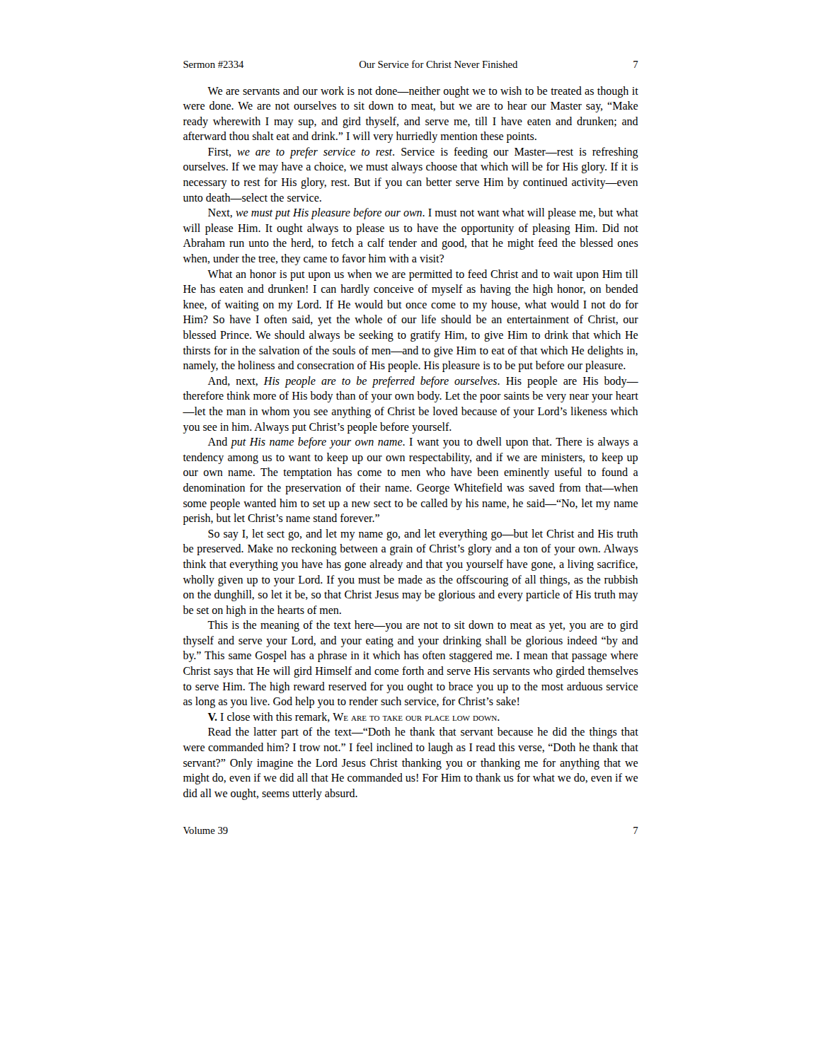Sermon #2334 Our Service for Christ Never Finished 7
We are servants and our work is not done—neither ought we to wish to be treated as though it were done. We are not ourselves to sit down to meat, but we are to hear our Master say, “Make ready wherewith I may sup, and gird thyself, and serve me, till I have eaten and drunken; and afterward thou shalt eat and drink.” I will very hurriedly mention these points.
First, we are to prefer service to rest. Service is feeding our Master—rest is refreshing ourselves. If we may have a choice, we must always choose that which will be for His glory. If it is necessary to rest for His glory, rest. But if you can better serve Him by continued activity—even unto death—select the service.
Next, we must put His pleasure before our own. I must not want what will please me, but what will please Him. It ought always to please us to have the opportunity of pleasing Him. Did not Abraham run unto the herd, to fetch a calf tender and good, that he might feed the blessed ones when, under the tree, they came to favor him with a visit?
What an honor is put upon us when we are permitted to feed Christ and to wait upon Him till He has eaten and drunken! I can hardly conceive of myself as having the high honor, on bended knee, of waiting on my Lord. If He would but once come to my house, what would I not do for Him? So have I often said, yet the whole of our life should be an entertainment of Christ, our blessed Prince. We should always be seeking to gratify Him, to give Him to drink that which He thirsts for in the salvation of the souls of men—and to give Him to eat of that which He delights in, namely, the holiness and consecration of His people. His pleasure is to be put before our pleasure.
And, next, His people are to be preferred before ourselves. His people are His body—therefore think more of His body than of your own body. Let the poor saints be very near your heart—let the man in whom you see anything of Christ be loved because of your Lord’s likeness which you see in him. Always put Christ’s people before yourself.
And put His name before your own name. I want you to dwell upon that. There is always a tendency among us to want to keep up our own respectability, and if we are ministers, to keep up our own name. The temptation has come to men who have been eminently useful to found a denomination for the preservation of their name. George Whitefield was saved from that—when some people wanted him to set up a new sect to be called by his name, he said—“No, let my name perish, but let Christ’s name stand forever.”
So say I, let sect go, and let my name go, and let everything go—but let Christ and His truth be preserved. Make no reckoning between a grain of Christ’s glory and a ton of your own. Always think that everything you have has gone already and that you yourself have gone, a living sacrifice, wholly given up to your Lord. If you must be made as the offscouring of all things, as the rubbish on the dunghill, so let it be, so that Christ Jesus may be glorious and every particle of His truth may be set on high in the hearts of men.
This is the meaning of the text here—you are not to sit down to meat as yet, you are to gird thyself and serve your Lord, and your eating and your drinking shall be glorious indeed “by and by.” This same Gospel has a phrase in it which has often staggered me. I mean that passage where Christ says that He will gird Himself and come forth and serve His servants who girded themselves to serve Him. The high reward reserved for you ought to brace you up to the most arduous service as long as you live. God help you to render such service, for Christ’s sake!
V. I close with this remark, We are to take our place low down.
Read the latter part of the text—“Doth he thank that servant because he did the things that were commanded him? I trow not.” I feel inclined to laugh as I read this verse, “Doth he thank that servant?” Only imagine the Lord Jesus Christ thanking you or thanking me for anything that we might do, even if we did all that He commanded us! For Him to thank us for what we do, even if we did all we ought, seems utterly absurd.
Volume 39 7